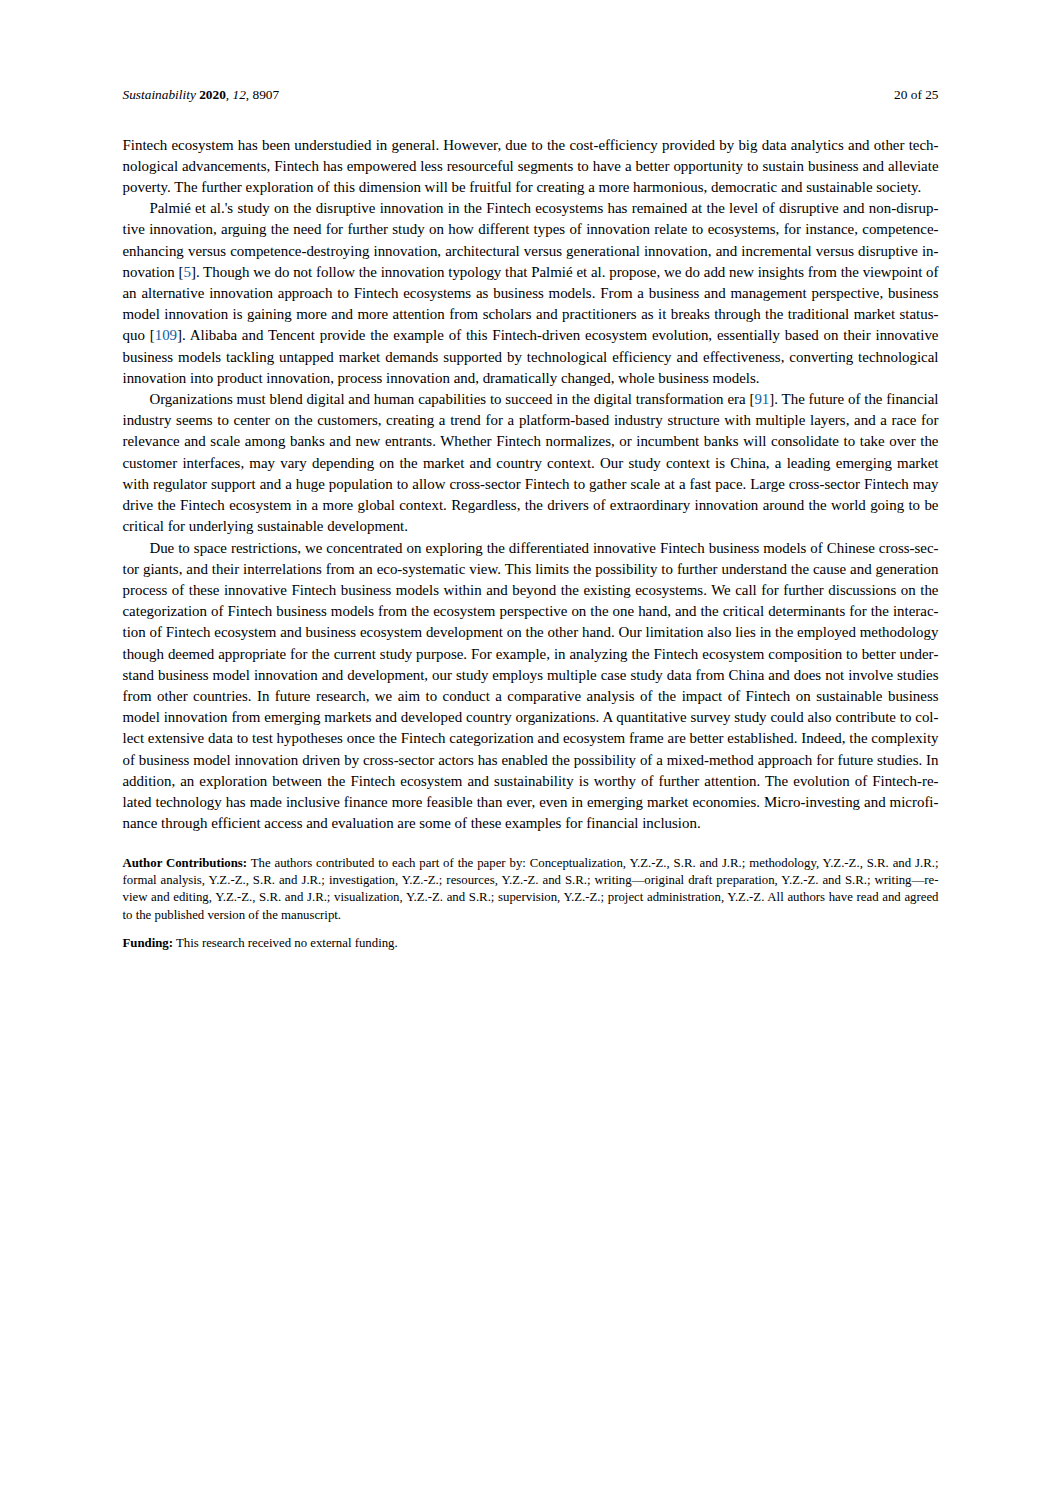Sustainability 2020, 12, 8907
20 of 25
Fintech ecosystem has been understudied in general. However, due to the cost-efficiency provided by big data analytics and other technological advancements, Fintech has empowered less resourceful segments to have a better opportunity to sustain business and alleviate poverty. The further exploration of this dimension will be fruitful for creating a more harmonious, democratic and sustainable society.
Palmié et al.'s study on the disruptive innovation in the Fintech ecosystems has remained at the level of disruptive and non-disruptive innovation, arguing the need for further study on how different types of innovation relate to ecosystems, for instance, competence-enhancing versus competence-destroying innovation, architectural versus generational innovation, and incremental versus disruptive innovation [5]. Though we do not follow the innovation typology that Palmié et al. propose, we do add new insights from the viewpoint of an alternative innovation approach to Fintech ecosystems as business models. From a business and management perspective, business model innovation is gaining more and more attention from scholars and practitioners as it breaks through the traditional market status-quo [109]. Alibaba and Tencent provide the example of this Fintech-driven ecosystem evolution, essentially based on their innovative business models tackling untapped market demands supported by technological efficiency and effectiveness, converting technological innovation into product innovation, process innovation and, dramatically changed, whole business models.
Organizations must blend digital and human capabilities to succeed in the digital transformation era [91]. The future of the financial industry seems to center on the customers, creating a trend for a platform-based industry structure with multiple layers, and a race for relevance and scale among banks and new entrants. Whether Fintech normalizes, or incumbent banks will consolidate to take over the customer interfaces, may vary depending on the market and country context. Our study context is China, a leading emerging market with regulator support and a huge population to allow cross-sector Fintech to gather scale at a fast pace. Large cross-sector Fintech may drive the Fintech ecosystem in a more global context. Regardless, the drivers of extraordinary innovation around the world going to be critical for underlying sustainable development.
Due to space restrictions, we concentrated on exploring the differentiated innovative Fintech business models of Chinese cross-sector giants, and their interrelations from an eco-systematic view. This limits the possibility to further understand the cause and generation process of these innovative Fintech business models within and beyond the existing ecosystems. We call for further discussions on the categorization of Fintech business models from the ecosystem perspective on the one hand, and the critical determinants for the interaction of Fintech ecosystem and business ecosystem development on the other hand. Our limitation also lies in the employed methodology though deemed appropriate for the current study purpose. For example, in analyzing the Fintech ecosystem composition to better understand business model innovation and development, our study employs multiple case study data from China and does not involve studies from other countries. In future research, we aim to conduct a comparative analysis of the impact of Fintech on sustainable business model innovation from emerging markets and developed country organizations. A quantitative survey study could also contribute to collect extensive data to test hypotheses once the Fintech categorization and ecosystem frame are better established. Indeed, the complexity of business model innovation driven by cross-sector actors has enabled the possibility of a mixed-method approach for future studies. In addition, an exploration between the Fintech ecosystem and sustainability is worthy of further attention. The evolution of Fintech-related technology has made inclusive finance more feasible than ever, even in emerging market economies. Micro-investing and microfinance through efficient access and evaluation are some of these examples for financial inclusion.
Author Contributions: The authors contributed to each part of the paper by: Conceptualization, Y.Z.-Z., S.R. and J.R.; methodology, Y.Z.-Z., S.R. and J.R.; formal analysis, Y.Z.-Z., S.R. and J.R.; investigation, Y.Z.-Z.; resources, Y.Z.-Z. and S.R.; writing—original draft preparation, Y.Z.-Z. and S.R.; writing—review and editing, Y.Z.-Z., S.R. and J.R.; visualization, Y.Z.-Z. and S.R.; supervision, Y.Z.-Z.; project administration, Y.Z.-Z. All authors have read and agreed to the published version of the manuscript.
Funding: This research received no external funding.